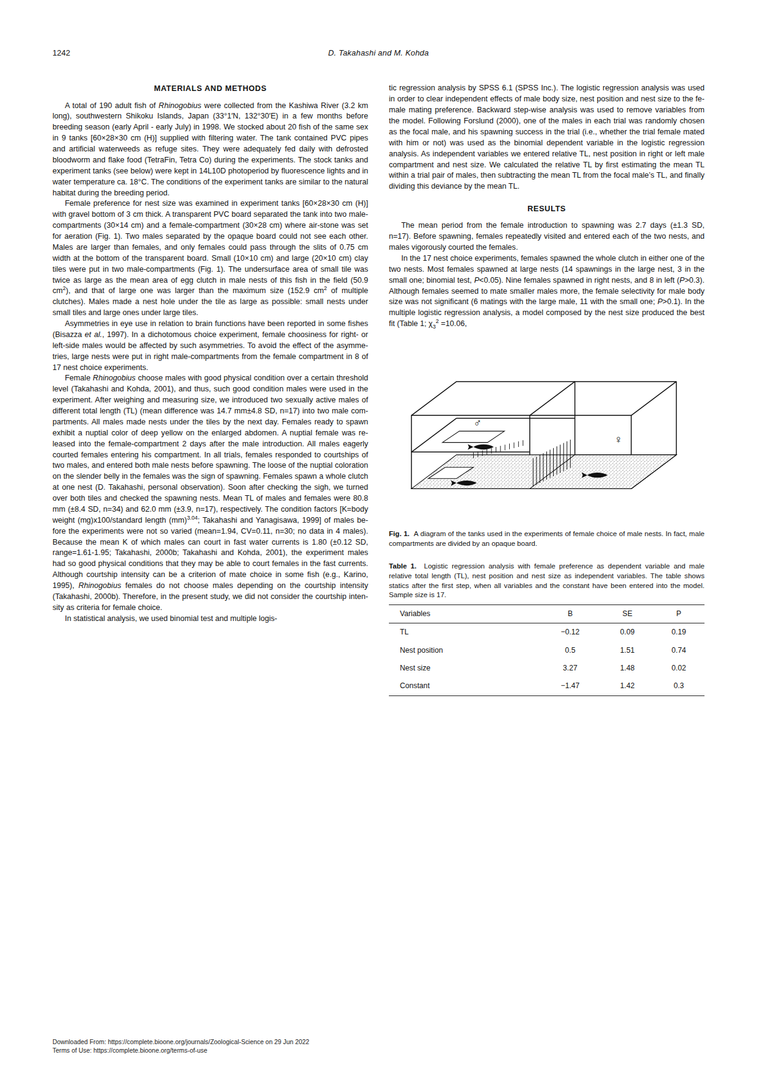1242
D. Takahashi and M. Kohda
MATERIALS AND METHODS
A total of 190 adult fish of Rhinogobius were collected from the Kashiwa River (3.2 km long), southwestern Shikoku Islands, Japan (33°1′N, 132°30′E) in a few months before breeding season (early April - early July) in 1998. We stocked about 20 fish of the same sex in 9 tanks [60×28×30 cm (H)] supplied with filtering water. The tank contained PVC pipes and artificial waterweeds as refuge sites. They were adequately fed daily with defrosted bloodworm and flake food (TetraFin, Tetra Co) during the experiments. The stock tanks and experiment tanks (see below) were kept in 14L10D photoperiod by fluorescence lights and in water temperature ca. 18°C. The conditions of the experiment tanks are similar to the natural habitat during the breeding period.
Female preference for nest size was examined in experiment tanks [60×28×30 cm (H)] with gravel bottom of 3 cm thick. A transparent PVC board separated the tank into two male-compartments (30×14 cm) and a female-compartment (30×28 cm) where air-stone was set for aeration (Fig. 1). Two males separated by the opaque board could not see each other. Males are larger than females, and only females could pass through the slits of 0.75 cm width at the bottom of the transparent board. Small (10×10 cm) and large (20×10 cm) clay tiles were put in two male-compartments (Fig. 1). The undersurface area of small tile was twice as large as the mean area of egg clutch in male nests of this fish in the field (50.9 cm2), and that of large one was larger than the maximum size (152.9 cm2 of multiple clutches). Males made a nest hole under the tile as large as possible: small nests under small tiles and large ones under large tiles.
Asymmetries in eye use in relation to brain functions have been reported in some fishes (Bisazza et al., 1997). In a dichotomous choice experiment, female choosiness for right- or left-side males would be affected by such asymmetries. To avoid the effect of the asymmetries, large nests were put in right male-compartments from the female compartment in 8 of 17 nest choice experiments.
Female Rhinogobius choose males with good physical condition over a certain threshold level (Takahashi and Kohda, 2001), and thus, such good condition males were used in the experiment. After weighing and measuring size, we introduced two sexually active males of different total length (TL) (mean difference was 14.7 mm±4.8 SD, n=17) into two male compartments. All males made nests under the tiles by the next day. Females ready to spawn exhibit a nuptial color of deep yellow on the enlarged abdomen. A nuptial female was released into the female-compartment 2 days after the male introduction. All males eagerly courted females entering his compartment. In all trials, females responded to courtships of two males, and entered both male nests before spawning. The loose of the nuptial coloration on the slender belly in the females was the sign of spawning. Females spawn a whole clutch at one nest (D. Takahashi, personal observation). Soon after checking the sigh, we turned over both tiles and checked the spawning nests. Mean TL of males and females were 80.8 mm (±8.4 SD, n=34) and 62.0 mm (±3.9, n=17), respectively. The condition factors [K=body weight (mg)x100/standard length (mm)3.04; Takahashi and Yanagisawa, 1999] of males before the experiments were not so varied (mean=1.94, CV=0.11, n=30; no data in 4 males). Because the mean K of which males can court in fast water currents is 1.80 (±0.12 SD, range=1.61-1.95; Takahashi, 2000b; Takahashi and Kohda, 2001), the experiment males had so good physical conditions that they may be able to court females in the fast currents. Although courtship intensity can be a criterion of mate choice in some fish (e.g., Karino, 1995), Rhinogobius females do not choose males depending on the courtship intensity (Takahashi, 2000b). Therefore, in the present study, we did not consider the courtship intensity as criteria for female choice.
In statistical analysis, we used binomial test and multiple logis-
tic regression analysis by SPSS 6.1 (SPSS Inc.). The logistic regression analysis was used in order to clear independent effects of male body size, nest position and nest size to the female mating preference. Backward step-wise analysis was used to remove variables from the model. Following Forslund (2000), one of the males in each trial was randomly chosen as the focal male, and his spawning success in the trial (i.e., whether the trial female mated with him or not) was used as the binomial dependent variable in the logistic regression analysis. As independent variables we entered relative TL, nest position in right or left male compartment and nest size. We calculated the relative TL by first estimating the mean TL within a trial pair of males, then subtracting the mean TL from the focal male’s TL, and finally dividing this deviance by the mean TL.
RESULTS
The mean period from the female introduction to spawning was 2.7 days (±1.3 SD, n=17). Before spawning, females repeatedly visited and entered each of the two nests, and males vigorously courted the females.
In the 17 nest choice experiments, females spawned the whole clutch in either one of the two nests. Most females spawned at large nests (14 spawnings in the large nest, 3 in the small one; binomial test, P<0.05). Nine females spawned in right nests, and 8 in left (P>0.3). Although females seemed to mate smaller males more, the female selectivity for male body size was not significant (6 matings with the large male, 11 with the small one; P>0.1). In the multiple logistic regression analysis, a model composed by the nest size produced the best fit (Table 1; χ32 =10.06,
♂ ♀
Fig. 1. A diagram of the tanks used in the experiments of female choice of male nests. In fact, male compartments are divided by an opaque board.
Table 1. Logistic regression analysis with female preference as dependent variable and male relative total length (TL), nest position and nest size as independent variables. The table shows statics after the first step, when all variables and the constant have been entered into the model. Sample size is 17.
| Variables | B | SE | P |
| --- | --- | --- | --- |
| TL | −0.12 | 0.09 | 0.19 |
| Nest position | 0.5 | 1.51 | 0.74 |
| Nest size | 3.27 | 1.48 | 0.02 |
| Constant | −1.47 | 1.42 | 0.3 |
Downloaded From: https://complete.bioone.org/journals/Zoological-Science on 29 Jun 2022
Terms of Use: https://complete.bioone.org/terms-of-use